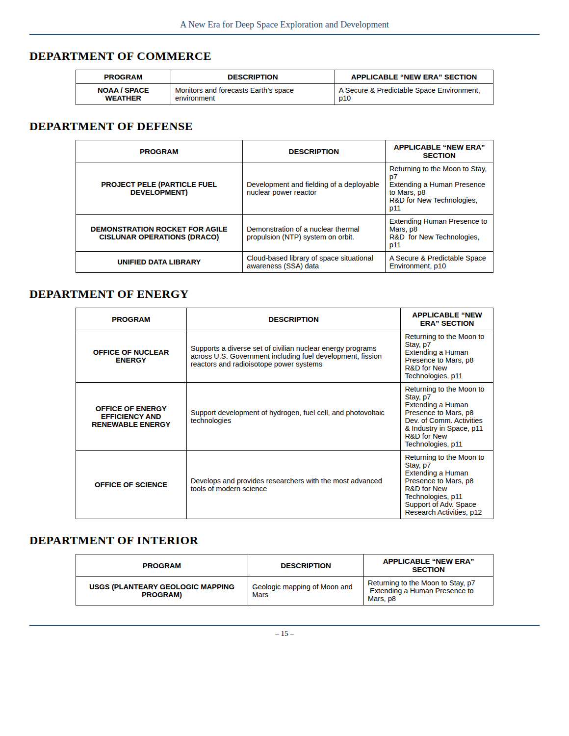A New Era for Deep Space Exploration and Development
DEPARTMENT OF COMMERCE
| PROGRAM | DESCRIPTION | APPLICABLE “NEW ERA” SECTION |
| --- | --- | --- |
| NOAA / SPACE WEATHER | Monitors and forecasts Earth’s space environment | A Secure & Predictable Space Environment, p10 |
DEPARTMENT OF DEFENSE
| PROGRAM | DESCRIPTION | APPLICABLE “NEW ERA” SECTION |
| --- | --- | --- |
| PROJECT PELE (PARTICLE FUEL DEVELOPMENT) | Development and fielding of a deployable nuclear power reactor | Returning to the Moon to Stay, p7 Extending a Human Presence to Mars, p8 R&D for New Technologies, p11 |
| DEMONSTRATION ROCKET FOR AGILE CISLUNAR OPERATIONS (DRACO) | Demonstration of a nuclear thermal propulsion (NTP) system on orbit. | Extending Human Presence to Mars, p8 R&D for New Technologies, p11 |
| UNIFIED DATA LIBRARY | Cloud-based library of space situational awareness (SSA) data | A Secure & Predictable Space Environment, p10 |
DEPARTMENT OF ENERGY
| PROGRAM | DESCRIPTION | APPLICABLE “NEW ERA” SECTION |
| --- | --- | --- |
| OFFICE OF NUCLEAR ENERGY | Supports a diverse set of civilian nuclear energy programs across U.S. Government including fuel development, fission reactors and radioisotope power systems | Returning to the Moon to Stay, p7 Extending a Human Presence to Mars, p8 R&D for New Technologies, p11 |
| OFFICE OF ENERGY EFFICIENCY AND RENEWABLE ENERGY | Support development of hydrogen, fuel cell, and photovoltaic technologies | Returning to the Moon to Stay, p7 Extending a Human Presence to Mars, p8 Dev. of Comm. Activities & Industry in Space, p11 R&D for New Technologies, p11 |
| OFFICE OF SCIENCE | Develops and provides researchers with the most advanced tools of modern science | Returning to the Moon to Stay, p7 Extending a Human Presence to Mars, p8 R&D for New Technologies, p11 Support of Adv. Space Research Activities, p12 |
DEPARTMENT OF INTERIOR
| PROGRAM | DESCRIPTION | APPLICABLE “NEW ERA” SECTION |
| --- | --- | --- |
| USGS (PLANTEARY GEOLOGIC MAPPING PROGRAM) | Geologic mapping of Moon and Mars | Returning to the Moon to Stay, p7 Extending a Human Presence to Mars, p8 |
– 15 –